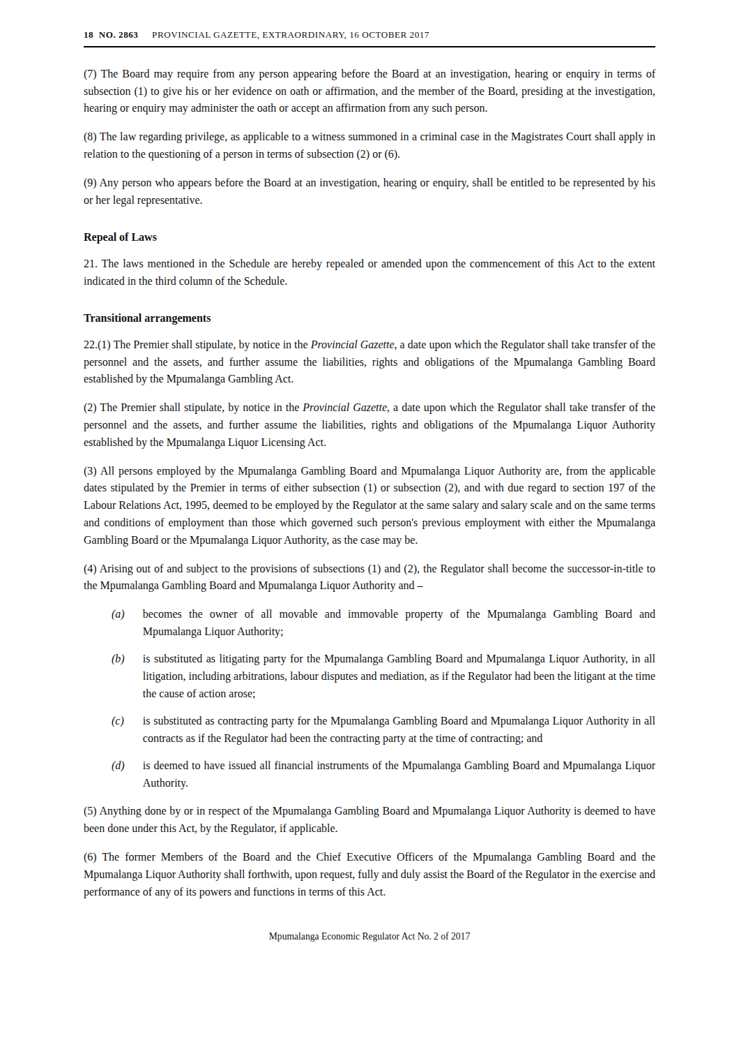18 No. 2863 Provincial Gazette, Extraordinary, 16 October 2017
(7) The Board may require from any person appearing before the Board at an investigation, hearing or enquiry in terms of subsection (1) to give his or her evidence on oath or affirmation, and the member of the Board, presiding at the investigation, hearing or enquiry may administer the oath or accept an affirmation from any such person.
(8) The law regarding privilege, as applicable to a witness summoned in a criminal case in the Magistrates Court shall apply in relation to the questioning of a person in terms of subsection (2) or (6).
(9) Any person who appears before the Board at an investigation, hearing or enquiry, shall be entitled to be represented by his or her legal representative.
Repeal of Laws
21. The laws mentioned in the Schedule are hereby repealed or amended upon the commencement of this Act to the extent indicated in the third column of the Schedule.
Transitional arrangements
22.(1) The Premier shall stipulate, by notice in the Provincial Gazette, a date upon which the Regulator shall take transfer of the personnel and the assets, and further assume the liabilities, rights and obligations of the Mpumalanga Gambling Board established by the Mpumalanga Gambling Act.
(2) The Premier shall stipulate, by notice in the Provincial Gazette, a date upon which the Regulator shall take transfer of the personnel and the assets, and further assume the liabilities, rights and obligations of the Mpumalanga Liquor Authority established by the Mpumalanga Liquor Licensing Act.
(3) All persons employed by the Mpumalanga Gambling Board and Mpumalanga Liquor Authority are, from the applicable dates stipulated by the Premier in terms of either subsection (1) or subsection (2), and with due regard to section 197 of the Labour Relations Act, 1995, deemed to be employed by the Regulator at the same salary and salary scale and on the same terms and conditions of employment than those which governed such person's previous employment with either the Mpumalanga Gambling Board or the Mpumalanga Liquor Authority, as the case may be.
(4) Arising out of and subject to the provisions of subsections (1) and (2), the Regulator shall become the successor-in-title to the Mpumalanga Gambling Board and Mpumalanga Liquor Authority and –
(a) becomes the owner of all movable and immovable property of the Mpumalanga Gambling Board and Mpumalanga Liquor Authority;
(b) is substituted as litigating party for the Mpumalanga Gambling Board and Mpumalanga Liquor Authority, in all litigation, including arbitrations, labour disputes and mediation, as if the Regulator had been the litigant at the time the cause of action arose;
(c) is substituted as contracting party for the Mpumalanga Gambling Board and Mpumalanga Liquor Authority in all contracts as if the Regulator had been the contracting party at the time of contracting; and
(d) is deemed to have issued all financial instruments of the Mpumalanga Gambling Board and Mpumalanga Liquor Authority.
(5) Anything done by or in respect of the Mpumalanga Gambling Board and Mpumalanga Liquor Authority is deemed to have been done under this Act, by the Regulator, if applicable.
(6) The former Members of the Board and the Chief Executive Officers of the Mpumalanga Gambling Board and the Mpumalanga Liquor Authority shall forthwith, upon request, fully and duly assist the Board of the Regulator in the exercise and performance of any of its powers and functions in terms of this Act.
Mpumalanga Economic Regulator Act No. 2 of 2017